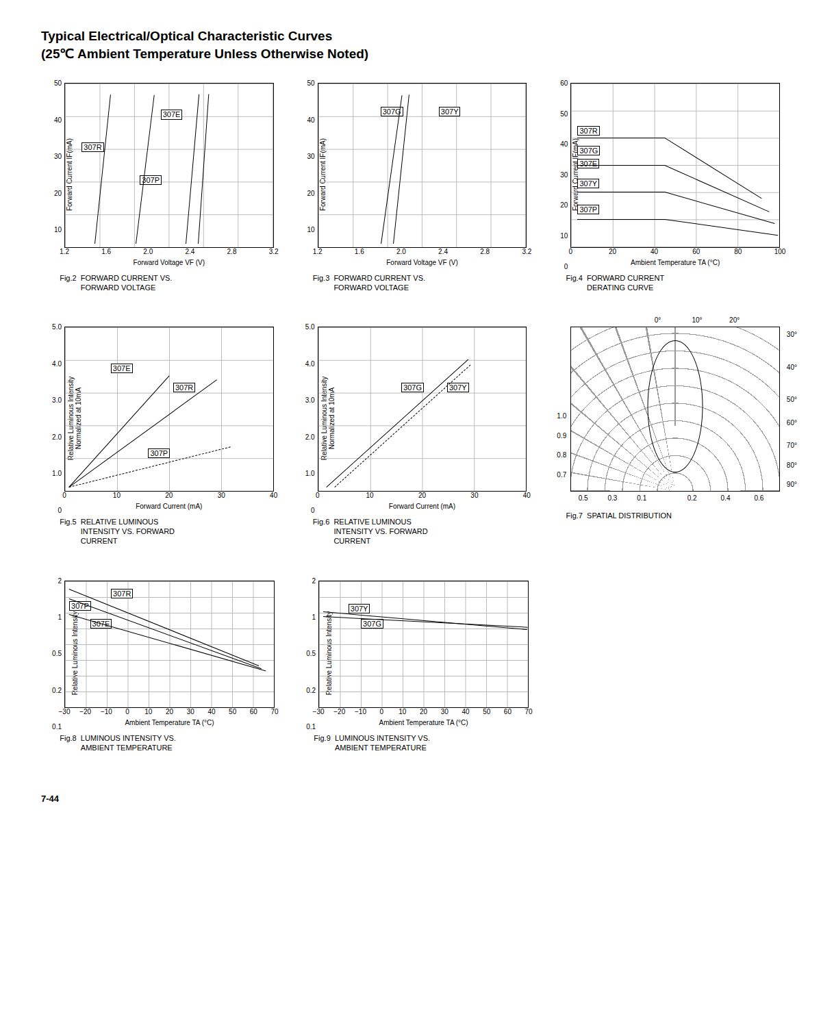Typical Electrical/Optical Characteristic Curves
(25℃ Ambient Temperature Unless Otherwise Noted)
Forward Current IF(mA)
50 40 30 20 10
307E
307R
307P
1.2 1.6 2.0 2.4 2.8 3.2
Forward Voltage VF (V)
Fig.2 FORWARD CURRENT VS.
FORWARD VOLTAGE
Forward Current IF(mA)
50 40 30 20 10
307G
307Y
1.2 1.6 2.0 2.4 2.8 3.2
Forward Voltage VF (V)
Fig.3 FORWARD CURRENT VS.
FORWARD VOLTAGE
Forward Current IF(mA)
60 50 40 30 20 10 0
307R
307G
307E
307Y
307P
0 20 40 60 80 100
Ambient Temperature TA (°C)
Fig.4 FORWARD CURRENT
DERATING CURVE
Relative Luminous Intensity
Normalized at 10mA
5.0 4.0 3.0 2.0 1.0 0
307E
307R
307P
0 10 20 30 40
Forward Current (mA)
Fig.5 RELATIVE LUMINOUS
INTENSITY VS. FORWARD
CURRENT
Relative Luminous Intensity
Normalized at 10mA
5.0 4.0 3.0 2.0 1.0 0
307G
307Y
0 10 20 30 40
Forward Current (mA)
Fig.6 RELATIVE LUMINOUS
INTENSITY VS. FORWARD
CURRENT
0°
10°
20°
30°
40°
50°
60°
70°
80°
90°
1.0
0.9
0.8
0.7
0.5 0.3 0.1 0.2 0.4 0.6
Fig.7 SPATIAL DISTRIBUTION
Relative Luminous Intensity
2 1 0.5 0.2 0.1
307R
307P
307E
−30 −20 −10 0 10 20 30 40 50 60 70
Ambient Temperature TA (°C)
Fig.8 LUMINOUS INTENSITY VS.
AMBIENT TEMPERATURE
Relative Luminous Intensity
2 1 0.5 0.2 0.1
307Y
307G
−30 −20 −10 0 10 20 30 40 50 60 70
Ambient Temperature TA (°C)
Fig.9 LUMINOUS INTENSITY VS.
AMBIENT TEMPERATURE
7-44